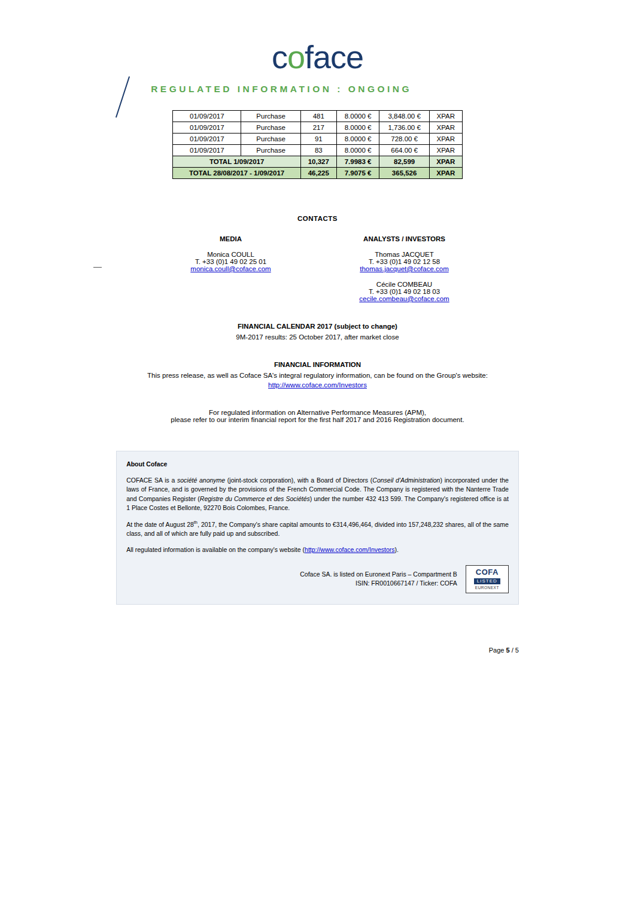coface
Regulated Information : Ongoing
| 01/09/2017 | Purchase | 481 | 8.0000 € | 3,848.00 € | XPAR |
| 01/09/2017 | Purchase | 217 | 8.0000 € | 1,736.00 € | XPAR |
| 01/09/2017 | Purchase | 91 | 8.0000 € | 728.00 € | XPAR |
| 01/09/2017 | Purchase | 83 | 8.0000 € | 664.00 € | XPAR |
| TOTAL 1/09/2017 | 10,327 | 7.9983 € | 82,599 | XPAR |
| TOTAL 28/08/2017 - 1/09/2017 | 46,225 | 7.9075 € | 365,526 | XPAR |
CONTACTS
MEDIA
Monica COULL
T. +33 (0)1 49 02 25 01
monica.coull@coface.com
ANALYSTS / INVESTORS
Thomas JACQUET
T. +33 (0)1 49 02 12 58
thomas.jacquet@coface.com
Cécile COMBEAU
T. +33 (0)1 49 02 18 03
cecile.combeau@coface.com
FINANCIAL CALENDAR 2017 (subject to change)
9M-2017 results: 25 October 2017, after market close
FINANCIAL INFORMATION
This press release, as well as Coface SA's integral regulatory information, can be found on the Group's website:
http://www.coface.com/Investors
For regulated information on Alternative Performance Measures (APM),
please refer to our interim financial report for the first half 2017 and 2016 Registration document.
About Coface
COFACE SA is a société anonyme (joint-stock corporation), with a Board of Directors (Conseil d'Administration) incorporated under the laws of France, and is governed by the provisions of the French Commercial Code. The Company is registered with the Nanterre Trade and Companies Register (Registre du Commerce et des Sociétés) under the number 432 413 599. The Company's registered office is at 1 Place Costes et Bellonte, 92270 Bois Colombes, France.
At the date of August 28th, 2017, the Company's share capital amounts to €314,496,464, divided into 157,248,232 shares, all of the same class, and all of which are fully paid up and subscribed.
All regulated information is available on the company's website (http://www.coface.com/Investors).
Coface SA. is listed on Euronext Paris – Compartment B
ISIN: FR0010667147 / Ticker: COFA
COFA
LISTED
EURONEXT
Page 5 / 5